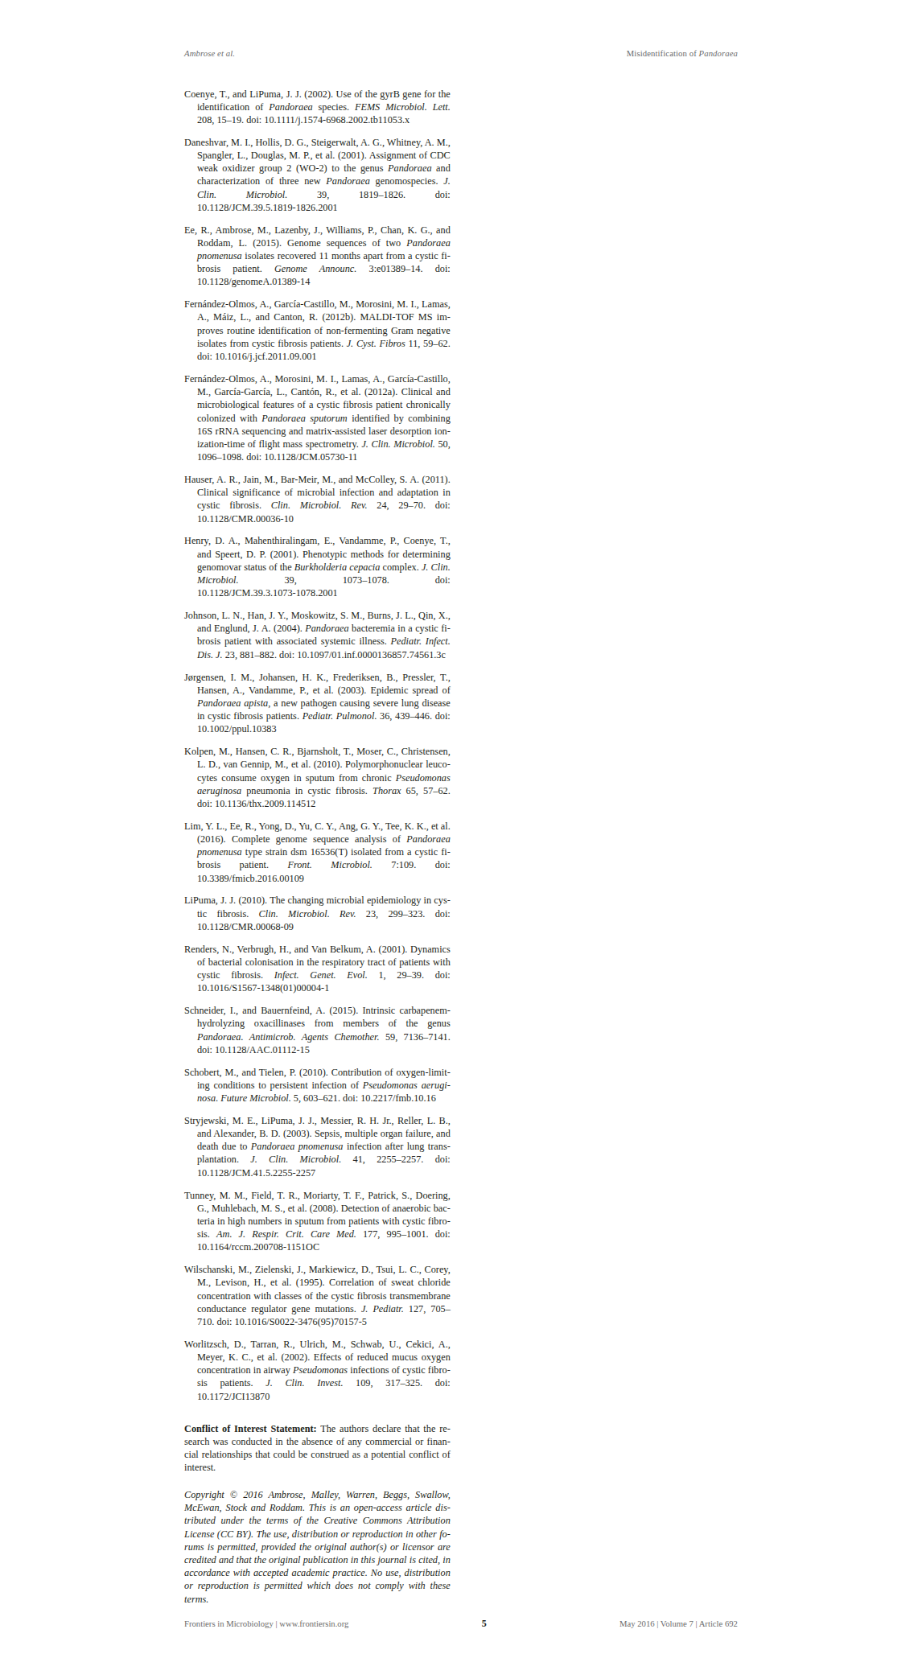Ambrose et al.
Misidentification of Pandoraea
Coenye, T., and LiPuma, J. J. (2002). Use of the gyrB gene for the identification of Pandoraea species. FEMS Microbiol. Lett. 208, 15–19. doi: 10.1111/j.1574-6968.2002.tb11053.x
Daneshvar, M. I., Hollis, D. G., Steigerwalt, A. G., Whitney, A. M., Spangler, L., Douglas, M. P., et al. (2001). Assignment of CDC weak oxidizer group 2 (WO-2) to the genus Pandoraea and characterization of three new Pandoraea genomospecies. J. Clin. Microbiol. 39, 1819–1826. doi: 10.1128/JCM.39.5.1819-1826.2001
Ee, R., Ambrose, M., Lazenby, J., Williams, P., Chan, K. G., and Roddam, L. (2015). Genome sequences of two Pandoraea pnomenusa isolates recovered 11 months apart from a cystic fibrosis patient. Genome Announc. 3:e01389–14. doi: 10.1128/genomeA.01389-14
Fernández-Olmos, A., García-Castillo, M., Morosini, M. I., Lamas, A., Máiz, L., and Canton, R. (2012b). MALDI-TOF MS improves routine identification of non-fermenting Gram negative isolates from cystic fibrosis patients. J. Cyst. Fibros 11, 59–62. doi: 10.1016/j.jcf.2011.09.001
Fernández-Olmos, A., Morosini, M. I., Lamas, A., García-Castillo, M., García-García, L., Cantón, R., et al. (2012a). Clinical and microbiological features of a cystic fibrosis patient chronically colonized with Pandoraea sputorum identified by combining 16S rRNA sequencing and matrix-assisted laser desorption ionization-time of flight mass spectrometry. J. Clin. Microbiol. 50, 1096–1098. doi: 10.1128/JCM.05730-11
Hauser, A. R., Jain, M., Bar-Meir, M., and McColley, S. A. (2011). Clinical significance of microbial infection and adaptation in cystic fibrosis. Clin. Microbiol. Rev. 24, 29–70. doi: 10.1128/CMR.00036-10
Henry, D. A., Mahenthiralingam, E., Vandamme, P., Coenye, T., and Speert, D. P. (2001). Phenotypic methods for determining genomovar status of the Burkholderia cepacia complex. J. Clin. Microbiol. 39, 1073–1078. doi: 10.1128/JCM.39.3.1073-1078.2001
Johnson, L. N., Han, J. Y., Moskowitz, S. M., Burns, J. L., Qin, X., and Englund, J. A. (2004). Pandoraea bacteremia in a cystic fibrosis patient with associated systemic illness. Pediatr. Infect. Dis. J. 23, 881–882. doi: 10.1097/01.inf.0000136857.74561.3c
Jørgensen, I. M., Johansen, H. K., Frederiksen, B., Pressler, T., Hansen, A., Vandamme, P., et al. (2003). Epidemic spread of Pandoraea apista, a new pathogen causing severe lung disease in cystic fibrosis patients. Pediatr. Pulmonol. 36, 439–446. doi: 10.1002/ppul.10383
Kolpen, M., Hansen, C. R., Bjarnsholt, T., Moser, C., Christensen, L. D., van Gennip, M., et al. (2010). Polymorphonuclear leucocytes consume oxygen in sputum from chronic Pseudomonas aeruginosa pneumonia in cystic fibrosis. Thorax 65, 57–62. doi: 10.1136/thx.2009.114512
Lim, Y. L., Ee, R., Yong, D., Yu, C. Y., Ang, G. Y., Tee, K. K., et al. (2016). Complete genome sequence analysis of Pandoraea pnomenusa type strain dsm 16536(T) isolated from a cystic fibrosis patient. Front. Microbiol. 7:109. doi: 10.3389/fmicb.2016.00109
LiPuma, J. J. (2010). The changing microbial epidemiology in cystic fibrosis. Clin. Microbiol. Rev. 23, 299–323. doi: 10.1128/CMR.00068-09
Renders, N., Verbrugh, H., and Van Belkum, A. (2001). Dynamics of bacterial colonisation in the respiratory tract of patients with cystic fibrosis. Infect. Genet. Evol. 1, 29–39. doi: 10.1016/S1567-1348(01)00004-1
Schneider, I., and Bauernfeind, A. (2015). Intrinsic carbapenem-hydrolyzing oxacillinases from members of the genus Pandoraea. Antimicrob. Agents Chemother. 59, 7136–7141. doi: 10.1128/AAC.01112-15
Schobert, M., and Tielen, P. (2010). Contribution of oxygen-limiting conditions to persistent infection of Pseudomonas aeruginosa. Future Microbiol. 5, 603–621. doi: 10.2217/fmb.10.16
Stryjewski, M. E., LiPuma, J. J., Messier, R. H. Jr., Reller, L. B., and Alexander, B. D. (2003). Sepsis, multiple organ failure, and death due to Pandoraea pnomenusa infection after lung transplantation. J. Clin. Microbiol. 41, 2255–2257. doi: 10.1128/JCM.41.5.2255-2257
Tunney, M. M., Field, T. R., Moriarty, T. F., Patrick, S., Doering, G., Muhlebach, M. S., et al. (2008). Detection of anaerobic bacteria in high numbers in sputum from patients with cystic fibrosis. Am. J. Respir. Crit. Care Med. 177, 995–1001. doi: 10.1164/rccm.200708-1151OC
Wilschanski, M., Zielenski, J., Markiewicz, D., Tsui, L. C., Corey, M., Levison, H., et al. (1995). Correlation of sweat chloride concentration with classes of the cystic fibrosis transmembrane conductance regulator gene mutations. J. Pediatr. 127, 705–710. doi: 10.1016/S0022-3476(95)70157-5
Worlitzsch, D., Tarran, R., Ulrich, M., Schwab, U., Cekici, A., Meyer, K. C., et al. (2002). Effects of reduced mucus oxygen concentration in airway Pseudomonas infections of cystic fibrosis patients. J. Clin. Invest. 109, 317–325. doi: 10.1172/JCI13870
Conflict of Interest Statement: The authors declare that the research was conducted in the absence of any commercial or financial relationships that could be construed as a potential conflict of interest.
Copyright © 2016 Ambrose, Malley, Warren, Beggs, Swallow, McEwan, Stock and Roddam. This is an open-access article distributed under the terms of the Creative Commons Attribution License (CC BY). The use, distribution or reproduction in other forums is permitted, provided the original author(s) or licensor are credited and that the original publication in this journal is cited, in accordance with accepted academic practice. No use, distribution or reproduction is permitted which does not comply with these terms.
Frontiers in Microbiology | www.frontiersin.org
5
May 2016 | Volume 7 | Article 692